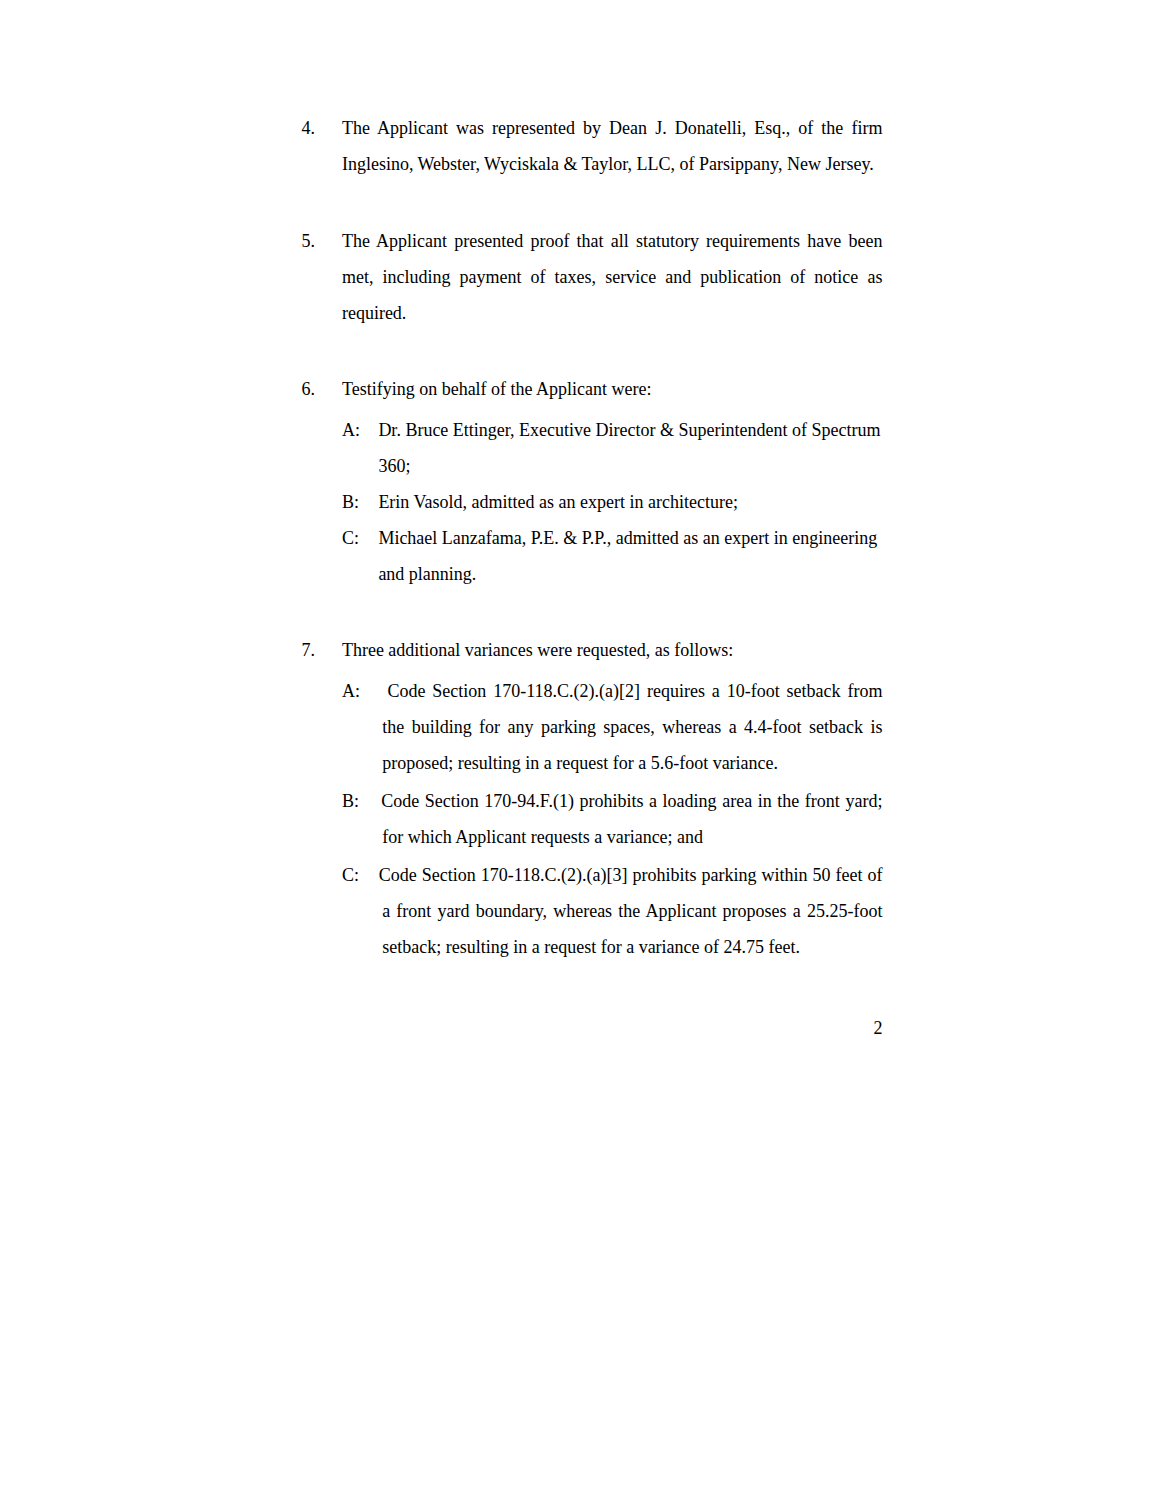4. The Applicant was represented by Dean J. Donatelli, Esq., of the firm Inglesino, Webster, Wyciskala & Taylor, LLC, of Parsippany, New Jersey.
5. The Applicant presented proof that all statutory requirements have been met, including payment of taxes, service and publication of notice as required.
6. Testifying on behalf of the Applicant were:
A: Dr. Bruce Ettinger, Executive Director & Superintendent of Spectrum 360;
B: Erin Vasold, admitted as an expert in architecture;
C: Michael Lanzafama, P.E. & P.P., admitted as an expert in engineering and planning.
7. Three additional variances were requested, as follows:
A: Code Section 170-118.C.(2).(a)[2] requires a 10-foot setback from the building for any parking spaces, whereas a 4.4-foot setback is proposed; resulting in a request for a 5.6-foot variance.
B: Code Section 170-94.F.(1) prohibits a loading area in the front yard; for which Applicant requests a variance; and
C: Code Section 170-118.C.(2).(a)[3] prohibits parking within 50 feet of a front yard boundary, whereas the Applicant proposes a 25.25-foot setback; resulting in a request for a variance of 24.75 feet.
2